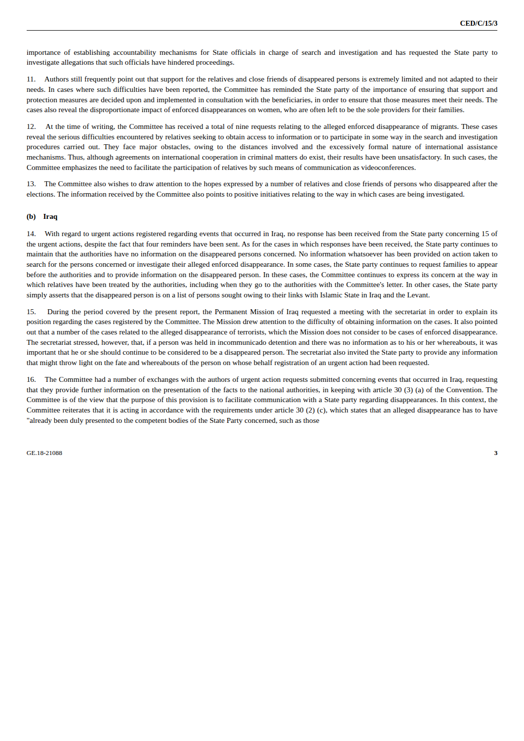CED/C/15/3
importance of establishing accountability mechanisms for State officials in charge of search and investigation and has requested the State party to investigate allegations that such officials have hindered proceedings.
11. Authors still frequently point out that support for the relatives and close friends of disappeared persons is extremely limited and not adapted to their needs. In cases where such difficulties have been reported, the Committee has reminded the State party of the importance of ensuring that support and protection measures are decided upon and implemented in consultation with the beneficiaries, in order to ensure that those measures meet their needs. The cases also reveal the disproportionate impact of enforced disappearances on women, who are often left to be the sole providers for their families.
12. At the time of writing, the Committee has received a total of nine requests relating to the alleged enforced disappearance of migrants. These cases reveal the serious difficulties encountered by relatives seeking to obtain access to information or to participate in some way in the search and investigation procedures carried out. They face major obstacles, owing to the distances involved and the excessively formal nature of international assistance mechanisms. Thus, although agreements on international cooperation in criminal matters do exist, their results have been unsatisfactory. In such cases, the Committee emphasizes the need to facilitate the participation of relatives by such means of communication as videoconferences.
13. The Committee also wishes to draw attention to the hopes expressed by a number of relatives and close friends of persons who disappeared after the elections. The information received by the Committee also points to positive initiatives relating to the way in which cases are being investigated.
(b) Iraq
14. With regard to urgent actions registered regarding events that occurred in Iraq, no response has been received from the State party concerning 15 of the urgent actions, despite the fact that four reminders have been sent. As for the cases in which responses have been received, the State party continues to maintain that the authorities have no information on the disappeared persons concerned. No information whatsoever has been provided on action taken to search for the persons concerned or investigate their alleged enforced disappearance. In some cases, the State party continues to request families to appear before the authorities and to provide information on the disappeared person. In these cases, the Committee continues to express its concern at the way in which relatives have been treated by the authorities, including when they go to the authorities with the Committee's letter. In other cases, the State party simply asserts that the disappeared person is on a list of persons sought owing to their links with Islamic State in Iraq and the Levant.
15. During the period covered by the present report, the Permanent Mission of Iraq requested a meeting with the secretariat in order to explain its position regarding the cases registered by the Committee. The Mission drew attention to the difficulty of obtaining information on the cases. It also pointed out that a number of the cases related to the alleged disappearance of terrorists, which the Mission does not consider to be cases of enforced disappearance. The secretariat stressed, however, that, if a person was held in incommunicado detention and there was no information as to his or her whereabouts, it was important that he or she should continue to be considered to be a disappeared person. The secretariat also invited the State party to provide any information that might throw light on the fate and whereabouts of the person on whose behalf registration of an urgent action had been requested.
16. The Committee had a number of exchanges with the authors of urgent action requests submitted concerning events that occurred in Iraq, requesting that they provide further information on the presentation of the facts to the national authorities, in keeping with article 30 (3) (a) of the Convention. The Committee is of the view that the purpose of this provision is to facilitate communication with a State party regarding disappearances. In this context, the Committee reiterates that it is acting in accordance with the requirements under article 30 (2) (c), which states that an alleged disappearance has to have "already been duly presented to the competent bodies of the State Party concerned, such as those
GE.18-21088 3